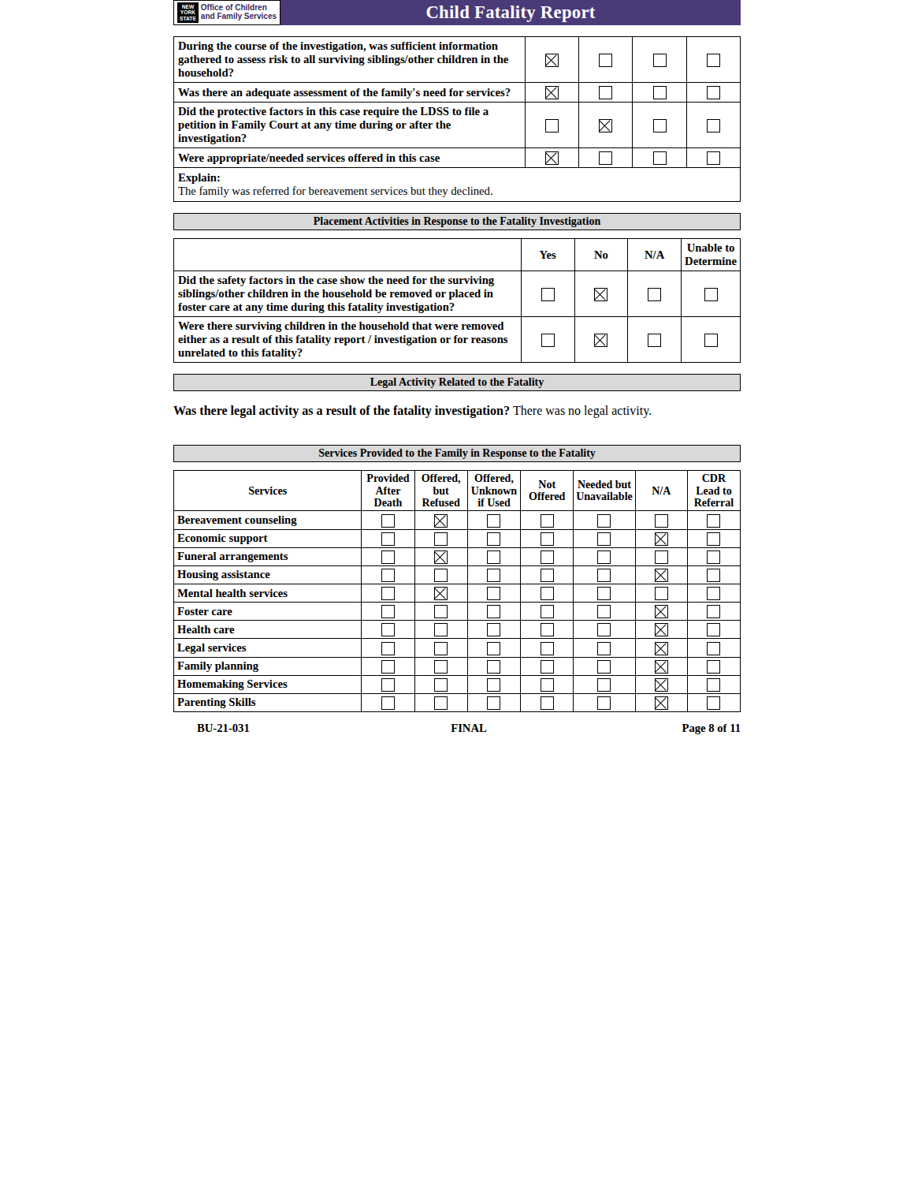NEW
YORK
STATE
Office of Children
and Family Services
Child Fatality Report
| During the course of the investigation, was sufficient information gathered to assess risk to all surviving siblings/other children in the household? | | | | |
| Was there an adequate assessment of the family's need for services? | | | | |
| Did the protective factors in this case require the LDSS to file a petition in Family Court at any time during or after the investigation? | | | | |
| Were appropriate/needed services offered in this case | | | | |
| Explain: The family was referred for bereavement services but they declined. |
Placement Activities in Response to the Fatality Investigation
| | Yes | No | N/A | Unable to Determine |
| --- | --- | --- | --- | --- |
| Did the safety factors in the case show the need for the surviving siblings/other children in the household be removed or placed in foster care at any time during this fatality investigation? | | | | |
| Were there surviving children in the household that were removed either as a result of this fatality report / investigation or for reasons unrelated to this fatality? | | | | |
Legal Activity Related to the Fatality
Was there legal activity as a result of the fatality investigation? There was no legal activity.
Services Provided to the Family in Response to the Fatality
| Services | Provided After Death | Offered, but Refused | Offered, Unknown if Used | Not Offered | Needed but Unavailable | N/A | CDR Lead to Referral |
| --- | --- | --- | --- | --- | --- | --- | --- |
| Bereavement counseling | | | | | | | |
| Economic support | | | | | | | |
| Funeral arrangements | | | | | | | |
| Housing assistance | | | | | | | |
| Mental health services | | | | | | | |
| Foster care | | | | | | | |
| Health care | | | | | | | |
| Legal services | | | | | | | |
| Family planning | | | | | | | |
| Homemaking Services | | | | | | | |
| Parenting Skills | | | | | | | |
BU-21-031
FINAL
Page 8 of 11